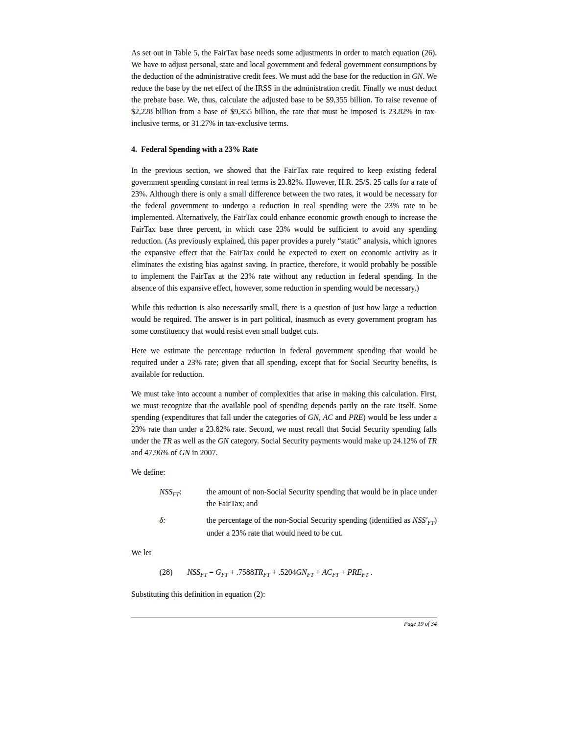As set out in Table 5, the FairTax base needs some adjustments in order to match equation (26). We have to adjust personal, state and local government and federal government consumptions by the deduction of the administrative credit fees. We must add the base for the reduction in GN. We reduce the base by the net effect of the IRSS in the administration credit. Finally we must deduct the prebate base. We, thus, calculate the adjusted base to be $9,355 billion. To raise revenue of $2,228 billion from a base of $9,355 billion, the rate that must be imposed is 23.82% in tax-inclusive terms, or 31.27% in tax-exclusive terms.
4. Federal Spending with a 23% Rate
In the previous section, we showed that the FairTax rate required to keep existing federal government spending constant in real terms is 23.82%. However, H.R. 25/S. 25 calls for a rate of 23%. Although there is only a small difference between the two rates, it would be necessary for the federal government to undergo a reduction in real spending were the 23% rate to be implemented. Alternatively, the FairTax could enhance economic growth enough to increase the FairTax base three percent, in which case 23% would be sufficient to avoid any spending reduction. (As previously explained, this paper provides a purely “static” analysis, which ignores the expansive effect that the FairTax could be expected to exert on economic activity as it eliminates the existing bias against saving. In practice, therefore, it would probably be possible to implement the FairTax at the 23% rate without any reduction in federal spending. In the absence of this expansive effect, however, some reduction in spending would be necessary.)
While this reduction is also necessarily small, there is a question of just how large a reduction would be required. The answer is in part political, inasmuch as every government program has some constituency that would resist even small budget cuts.
Here we estimate the percentage reduction in federal government spending that would be required under a 23% rate; given that all spending, except that for Social Security benefits, is available for reduction.
We must take into account a number of complexities that arise in making this calculation. First, we must recognize that the available pool of spending depends partly on the rate itself. Some spending (expenditures that fall under the categories of GN, AC and PRE) would be less under a 23% rate than under a 23.82% rate. Second, we must recall that Social Security spending falls under the TR as well as the GN category. Social Security payments would make up 24.12% of TR and 47.96% of GN in 2007.
We define:
NSSFT:
the amount of non-Social Security spending that would be in place under the FairTax; and
δ:
the percentage of the non-Social Security spending (identified as NSS′FT) under a 23% rate that would need to be cut.
We let
(28) NSSFT = GFT + .7588TRFT + .5204GNFT + ACFT + PREFT .
Substituting this definition in equation (2):
Page 19 of 34